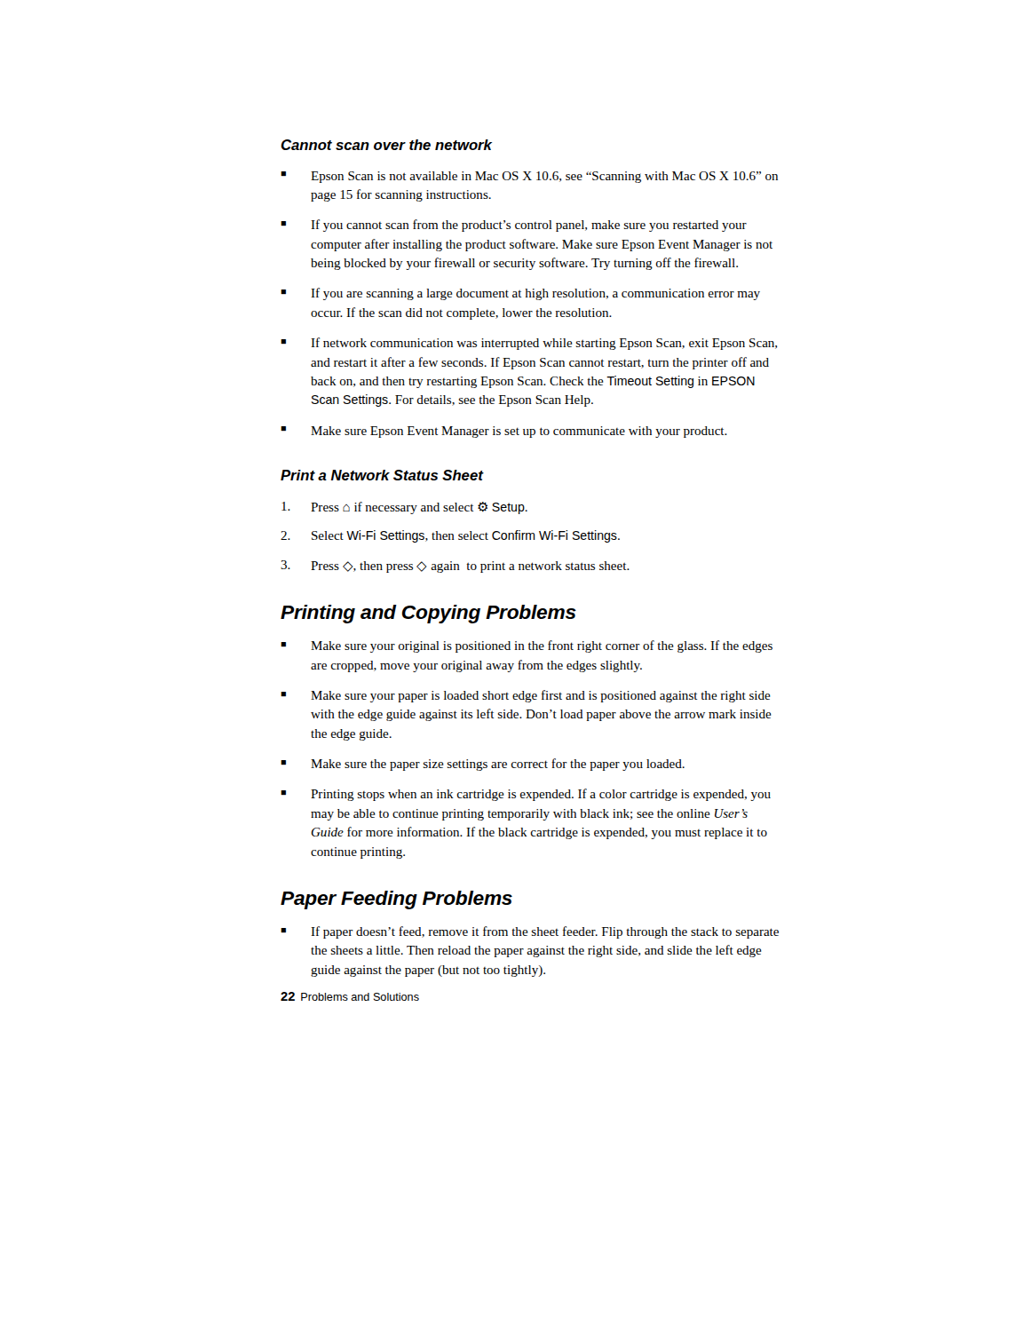Cannot scan over the network
Epson Scan is not available in Mac OS X 10.6, see “Scanning with Mac OS X 10.6” on page 15 for scanning instructions.
If you cannot scan from the product’s control panel, make sure you restarted your computer after installing the product software. Make sure Epson Event Manager is not being blocked by your firewall or security software. Try turning off the firewall.
If you are scanning a large document at high resolution, a communication error may occur. If the scan did not complete, lower the resolution.
If network communication was interrupted while starting Epson Scan, exit Epson Scan, and restart it after a few seconds. If Epson Scan cannot restart, turn the printer off and back on, and then try restarting Epson Scan. Check the Timeout Setting in EPSON Scan Settings. For details, see the Epson Scan Help.
Make sure Epson Event Manager is set up to communicate with your product.
Print a Network Status Sheet
Press ⌂ if necessary and select ⚙ Setup.
Select Wi-Fi Settings, then select Confirm Wi-Fi Settings.
Press ◇, then press ◇ again to print a network status sheet.
Printing and Copying Problems
Make sure your original is positioned in the front right corner of the glass. If the edges are cropped, move your original away from the edges slightly.
Make sure your paper is loaded short edge first and is positioned against the right side with the edge guide against its left side. Don’t load paper above the arrow mark inside the edge guide.
Make sure the paper size settings are correct for the paper you loaded.
Printing stops when an ink cartridge is expended. If a color cartridge is expended, you may be able to continue printing temporarily with black ink; see the online User’s Guide for more information. If the black cartridge is expended, you must replace it to continue printing.
Paper Feeding Problems
If paper doesn’t feed, remove it from the sheet feeder. Flip through the stack to separate the sheets a little. Then reload the paper against the right side, and slide the left edge guide against the paper (but not too tightly).
22 Problems and Solutions